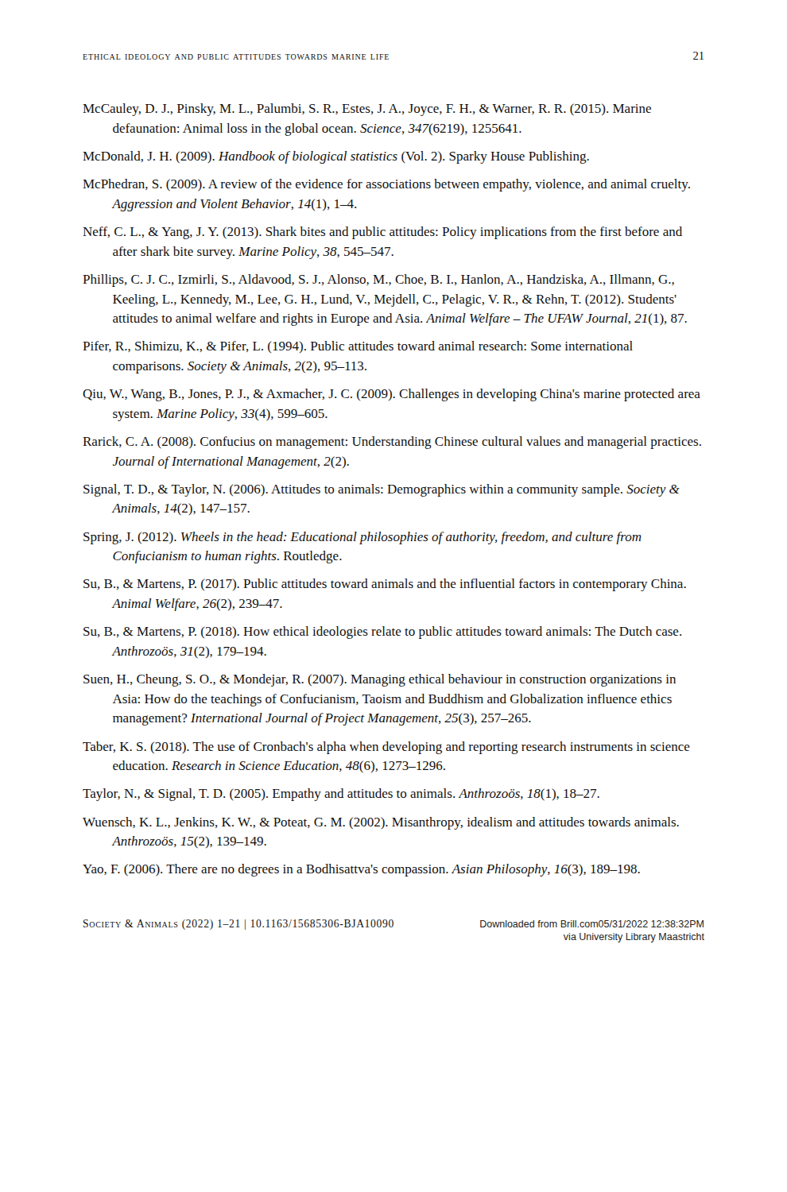Ethical Ideology and Public Attitudes towards Marine Life 21
McCauley, D. J., Pinsky, M. L., Palumbi, S. R., Estes, J. A., Joyce, F. H., & Warner, R. R. (2015). Marine defaunation: Animal loss in the global ocean. Science, 347(6219), 1255641.
McDonald, J. H. (2009). Handbook of biological statistics (Vol. 2). Sparky House Publishing.
McPhedran, S. (2009). A review of the evidence for associations between empathy, violence, and animal cruelty. Aggression and Violent Behavior, 14(1), 1–4.
Neff, C. L., & Yang, J. Y. (2013). Shark bites and public attitudes: Policy implications from the first before and after shark bite survey. Marine Policy, 38, 545–547.
Phillips, C. J. C., Izmirli, S., Aldavood, S. J., Alonso, M., Choe, B. I., Hanlon, A., Handziska, A., Illmann, G., Keeling, L., Kennedy, M., Lee, G. H., Lund, V., Mejdell, C., Pelagic, V. R., & Rehn, T. (2012). Students' attitudes to animal welfare and rights in Europe and Asia. Animal Welfare – The UFAW Journal, 21(1), 87.
Pifer, R., Shimizu, K., & Pifer, L. (1994). Public attitudes toward animal research: Some international comparisons. Society & Animals, 2(2), 95–113.
Qiu, W., Wang, B., Jones, P. J., & Axmacher, J. C. (2009). Challenges in developing China's marine protected area system. Marine Policy, 33(4), 599–605.
Rarick, C. A. (2008). Confucius on management: Understanding Chinese cultural values and managerial practices. Journal of International Management, 2(2).
Signal, T. D., & Taylor, N. (2006). Attitudes to animals: Demographics within a community sample. Society & Animals, 14(2), 147–157.
Spring, J. (2012). Wheels in the head: Educational philosophies of authority, freedom, and culture from Confucianism to human rights. Routledge.
Su, B., & Martens, P. (2017). Public attitudes toward animals and the influential factors in contemporary China. Animal Welfare, 26(2), 239–47.
Su, B., & Martens, P. (2018). How ethical ideologies relate to public attitudes toward animals: The Dutch case. Anthrozoös, 31(2), 179–194.
Suen, H., Cheung, S. O., & Mondejar, R. (2007). Managing ethical behaviour in construction organizations in Asia: How do the teachings of Confucianism, Taoism and Buddhism and Globalization influence ethics management? International Journal of Project Management, 25(3), 257–265.
Taber, K. S. (2018). The use of Cronbach's alpha when developing and reporting research instruments in science education. Research in Science Education, 48(6), 1273–1296.
Taylor, N., & Signal, T. D. (2005). Empathy and attitudes to animals. Anthrozoös, 18(1), 18–27.
Wuensch, K. L., Jenkins, K. W., & Poteat, G. M. (2002). Misanthropy, idealism and attitudes towards animals. Anthrozoös, 15(2), 139–149.
Yao, F. (2006). There are no degrees in a Bodhisattva's compassion. Asian Philosophy, 16(3), 189–198.
Society & Animals (2022) 1–21 | 10.1163/15685306-BJA10090 Downloaded from Brill.com05/31/2022 12:38:32PM
via University Library Maastricht